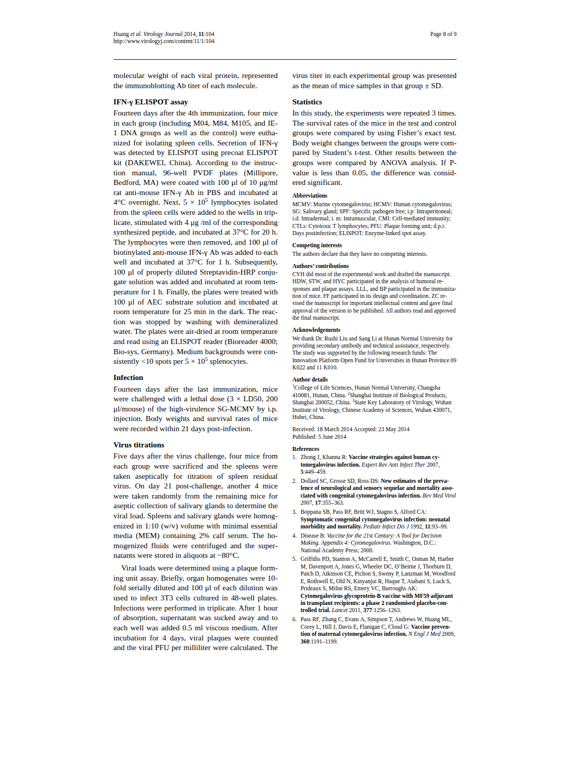Huang et al. Virology Journal 2014, 11:104
http://www.virologyj.com/content/11/1/104
Page 8 of 9
molecular weight of each viral protein, represented the immunoblotting Ab titer of each molecule.
IFN-γ ELISPOT assay
Fourteen days after the 4th immunization, four mice in each group (including M04, M84, M105, and IE-1 DNA groups as well as the control) were euthanized for isolating spleen cells. Secretion of IFN-γ was detected by ELISPOT using precoat ELISPOT kit (DAKEWEI, China). According to the instruction manual, 96-well PVDF plates (Millipore, Bedford, MA) were coated with 100 μl of 10 μg/ml rat anti-mouse IFN-γ Ab in PBS and incubated at 4°C overnight. Next, 5 × 105 lymphocytes isolated from the spleen cells were added to the wells in triplicate, stimulated with 4 μg /ml of the corresponding synthesized peptide, and incubated at 37°C for 20 h. The lymphocytes were then removed, and 100 μl of biotinylated anti-mouse IFN-γ Ab was added to each well and incubated at 37°C for 1 h. Subsequently, 100 μl of properly diluted Streptavidin-HRP conjugate solution was added and incubated at room temperature for 1 h. Finally, the plates were treated with 100 μl of AEC substrate solution and incubated at room temperature for 25 min in the dark. The reaction was stopped by washing with demineralized water. The plates were air-dried at room temperature and read using an ELISPOT reader (Bioreader 4000; Bio-sys, Germany). Medium backgrounds were consistently <10 spots per 5 × 105 splenocytes.
Infection
Fourteen days after the last immunization, mice were challenged with a lethal dose (3 × LD50, 200 μl/mouse) of the high-virulence SG-MCMV by i.p. injection. Body weights and survival rates of mice were recorded within 21 days post-infection.
Virus titrations
Five days after the virus challenge, four mice from each group were sacrificed and the spleens were taken aseptically for titration of spleen residual virus. On day 21 post-challenge, another 4 mice were taken randomly from the remaining mice for aseptic collection of salivary glands to determine the viral load. Spleens and salivary glands were homogenized in 1:10 (w/v) volume with minimal essential media (MEM) containing 2% calf serum. The homogenized fluids were centrifuged and the supernatants were stored in aliquots at −80°C.
Viral loads were determined using a plaque forming unit assay. Briefly, organ homogenates were 10-fold serially diluted and 100 μl of each dilution was used to infect 3T3 cells cultured in 48-well plates. Infections were performed in triplicate. After 1 hour of absorption, supernatant was sucked away and to each well was added 0.5 ml viscous medium. After incubation for 4 days, viral plaques were counted and the viral PFU per milliliter were calculated. The virus titer in each experimental group was presented as the mean of mice samples in that group ± SD.
Statistics
In this study, the experiments were repeated 3 times. The survival rates of the mice in the test and control groups were compared by using Fisher’s exact test. Body weight changes between the groups were compared by Student’s t-test. Other results between the groups were compared by ANOVA analysis. If P-value is less than 0.05, the difference was considered significant.
Abbreviations
MCMV: Murine cytomegalovirus; HCMV: Human cytomegalovirus; SG: Salivary gland; SPF: Specific pathogen free; i.p: Intraperitoneal; i.d: Intradermal; i. m: Intramuscular, CMI: Cell-mediated immunity; CTLs: Cytotoxic T lymphocytes; PFU: Plaque forming unit; d.p.i: Days postinfection; ELISPOT: Enzyme-linked spot assay.
Competing interests
The authors declare that they have no competing interests.
Authors’ contributions
CYH did most of the experimental work and drafted the manuscript. HDW, STW, and HYC participated in the analysis of humoral responses and plaque assays. LLL, and BP participated in the immunization of mice. FF participated in its design and coordination. ZC revised the manuscript for important intellectual content and gave final approval of the version to be published. All authors read and approved the final manuscript.
Acknowledgements
We thank Dr. Rushi Liu and Sang Li at Hunan Normal University for providing secondary antibody and technical assistance, respectively. The study was supported by the following research funds: The Innovation Platform Open Fund for Universities in Hunan Province 09 K022 and 11 K010.
Author details
1College of Life Sciences, Hunan Normal University, Changsha 410081, Hunan, China. 2Shanghai Institute of Biological Products, Shanghai 200052, China. 3State Key Laboratory of Virology, Wuhan Institute of Virology, Chinese Academy of Sciences, Wuhan 430071, Hubei, China.
Received: 18 March 2014 Accepted: 23 May 2014
Published: 5 June 2014
References
Zhong J, Khanna R: Vaccine strategies against human cytomegalovirus infection. Expert Rev Anti Infect Ther 2007, 5:449–459.
Dollard SC, Grosse SD, Ross DS: New estimates of the prevalence of neurological and sensory sequelae and mortality associated with congenital cytomegalovirus infection. Rev Med Virol 2007, 17:355–363.
Boppana SB, Pass RF, Britt WJ, Stagno S, Alford CA: Symptomatic congenital cytomegalovirus infection: neonatal morbidity and mortality. Pediatr Infect Dis J 1992, 11:93–99.
Disease B: Vaccine for the 21st Century: A Tool for Decision Making. Appendix 4: Cytomegalovirus. Washington, D.C.: National Academy Press; 2000.
Griffiths PD, Stanton A, McCarrell E, Smith C, Osman M, Harber M, Davenport A, Jones G, Wheeler DC, O’Beirne J, Thorburn D, Patch D, Atkinson CE, Pichon S, Sweny P, Lanzman M, Woodford E, Rothwell E, Old N, Kinyanjui R, Haque T, Atabani S, Luck S, Prideaux S, Milne RS, Emery VC, Burroughs AK: Cytomegalovirus glycoprotein-B vaccine with MF59 adjuvant in transplant recipients: a phase 2 randomised placebo-controlled trial. Lancet 2011, 377:1256–1263.
Pass RF, Zhang C, Evans A, Simpson T, Andrews W, Huang ML, Corey L, Hill J, Davis E, Flanigan C, Cloud G: Vaccine prevention of maternal cytomegalovirus infection. N Engl J Med 2009, 360:1191–1199.